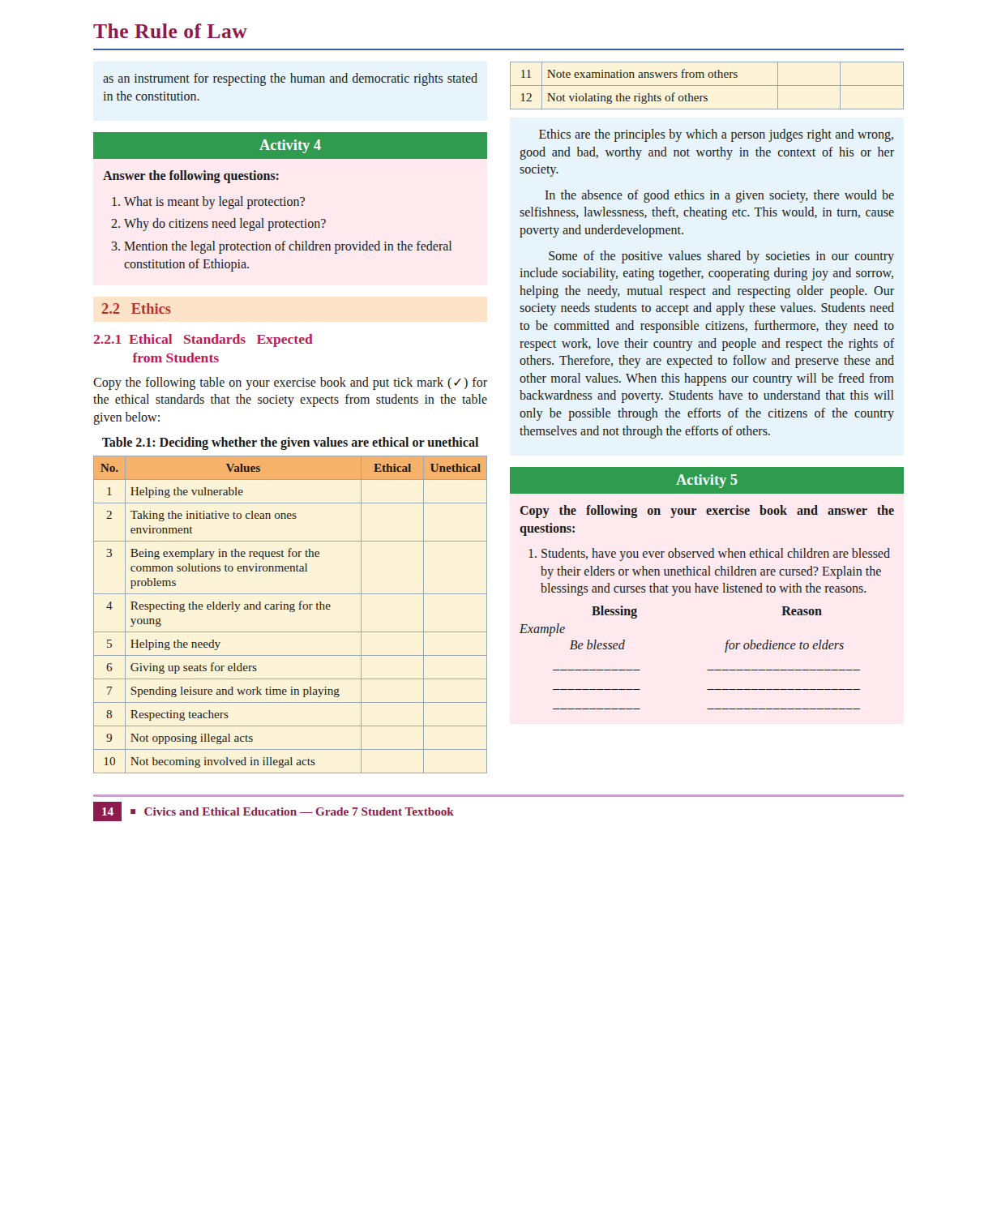The Rule of Law
as an instrument for respecting the human and democratic rights stated in the constitution.
Activity 4
Answer the following questions:
What is meant by legal protection?
Why do citizens need legal protection?
Mention the legal protection of children provided in the federal constitution of Ethiopia.
2.2 Ethics
2.2.1 Ethical Standards Expected
from Students
Copy the following table on your exercise book and put tick mark (✓) for the ethical standards that the society expects from students in the table given below:
Table 2.1: Deciding whether the given values are ethical or unethical
| No. | Values | Ethical | Unethical |
| --- | --- | --- | --- |
| 1 | Helping the vulnerable | | |
| 2 | Taking the initiative to clean ones environment | | |
| 3 | Being exemplary in the request for the common solutions to environmental problems | | |
| 4 | Respecting the elderly and caring for the young | | |
| 5 | Helping the needy | | |
| 6 | Giving up seats for elders | | |
| 7 | Spending leisure and work time in playing | | |
| 8 | Respecting teachers | | |
| 9 | Not opposing illegal acts | | |
| 10 | Not becoming involved in illegal acts | | |
| 11 | Note examination answers from others | | |
| 12 | Not violating the rights of others | | |
Ethics are the principles by which a person judges right and wrong, good and bad, worthy and not worthy in the context of his or her society.
In the absence of good ethics in a given society, there would be selfishness, lawlessness, theft, cheating etc. This would, in turn, cause poverty and underdevelopment.
Some of the positive values shared by societies in our country include sociability, eating together, cooperating during joy and sorrow, helping the needy, mutual respect and respecting older people. Our society needs students to accept and apply these values. Students need to be committed and responsible citizens, furthermore, they need to respect work, love their country and people and respect the rights of others. Therefore, they are expected to follow and preserve these and other moral values. When this happens our country will be freed from backwardness and poverty. Students have to understand that this will only be possible through the efforts of the citizens of the country themselves and not through the efforts of others.
Activity 5
Copy the following on your exercise book and answer the questions:
Students, have you ever observed when ethical children are blessed by their elders or when unethical children are cursed? Explain the blessings and curses that you have listened to with the reasons.
Blessing Reason
Example
Be blessed for obedience to elders
____________ _____________________
____________ _____________________
____________ _____________________
14 ■ Civics and Ethical Education — Grade 7 Student Textbook